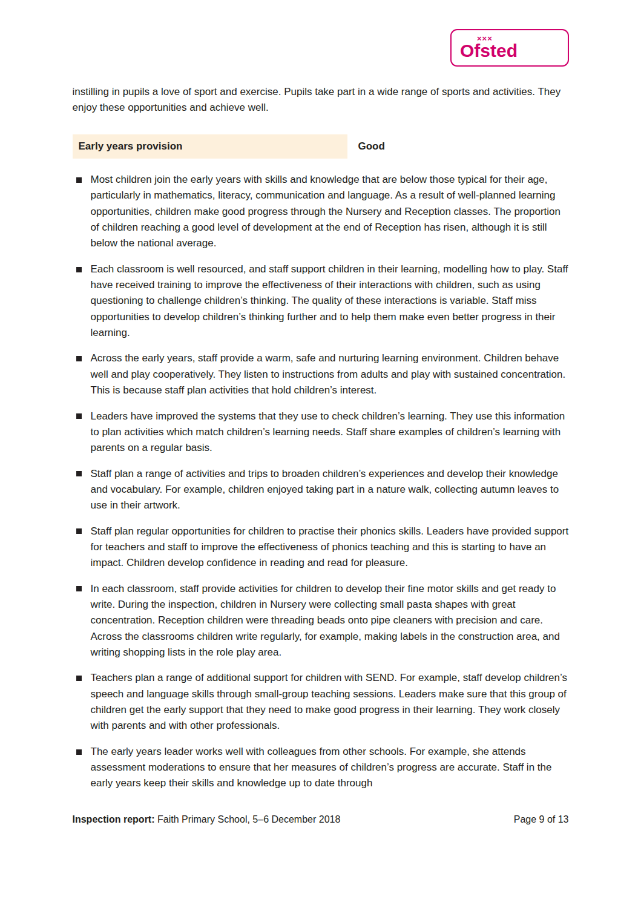××× Ofsted
instilling in pupils a love of sport and exercise. Pupils take part in a wide range of sports and activities. They enjoy these opportunities and achieve well.
Early years provision
Good
Most children join the early years with skills and knowledge that are below those typical for their age, particularly in mathematics, literacy, communication and language. As a result of well-planned learning opportunities, children make good progress through the Nursery and Reception classes. The proportion of children reaching a good level of development at the end of Reception has risen, although it is still below the national average.
Each classroom is well resourced, and staff support children in their learning, modelling how to play. Staff have received training to improve the effectiveness of their interactions with children, such as using questioning to challenge children’s thinking. The quality of these interactions is variable. Staff miss opportunities to develop children’s thinking further and to help them make even better progress in their learning.
Across the early years, staff provide a warm, safe and nurturing learning environment. Children behave well and play cooperatively. They listen to instructions from adults and play with sustained concentration. This is because staff plan activities that hold children’s interest.
Leaders have improved the systems that they use to check children’s learning. They use this information to plan activities which match children’s learning needs. Staff share examples of children’s learning with parents on a regular basis.
Staff plan a range of activities and trips to broaden children’s experiences and develop their knowledge and vocabulary. For example, children enjoyed taking part in a nature walk, collecting autumn leaves to use in their artwork.
Staff plan regular opportunities for children to practise their phonics skills. Leaders have provided support for teachers and staff to improve the effectiveness of phonics teaching and this is starting to have an impact. Children develop confidence in reading and read for pleasure.
In each classroom, staff provide activities for children to develop their fine motor skills and get ready to write. During the inspection, children in Nursery were collecting small pasta shapes with great concentration. Reception children were threading beads onto pipe cleaners with precision and care. Across the classrooms children write regularly, for example, making labels in the construction area, and writing shopping lists in the role play area.
Teachers plan a range of additional support for children with SEND. For example, staff develop children’s speech and language skills through small-group teaching sessions. Leaders make sure that this group of children get the early support that they need to make good progress in their learning. They work closely with parents and with other professionals.
The early years leader works well with colleagues from other schools. For example, she attends assessment moderations to ensure that her measures of children’s progress are accurate. Staff in the early years keep their skills and knowledge up to date through
Inspection report: Faith Primary School, 5–6 December 2018
Page 9 of 13